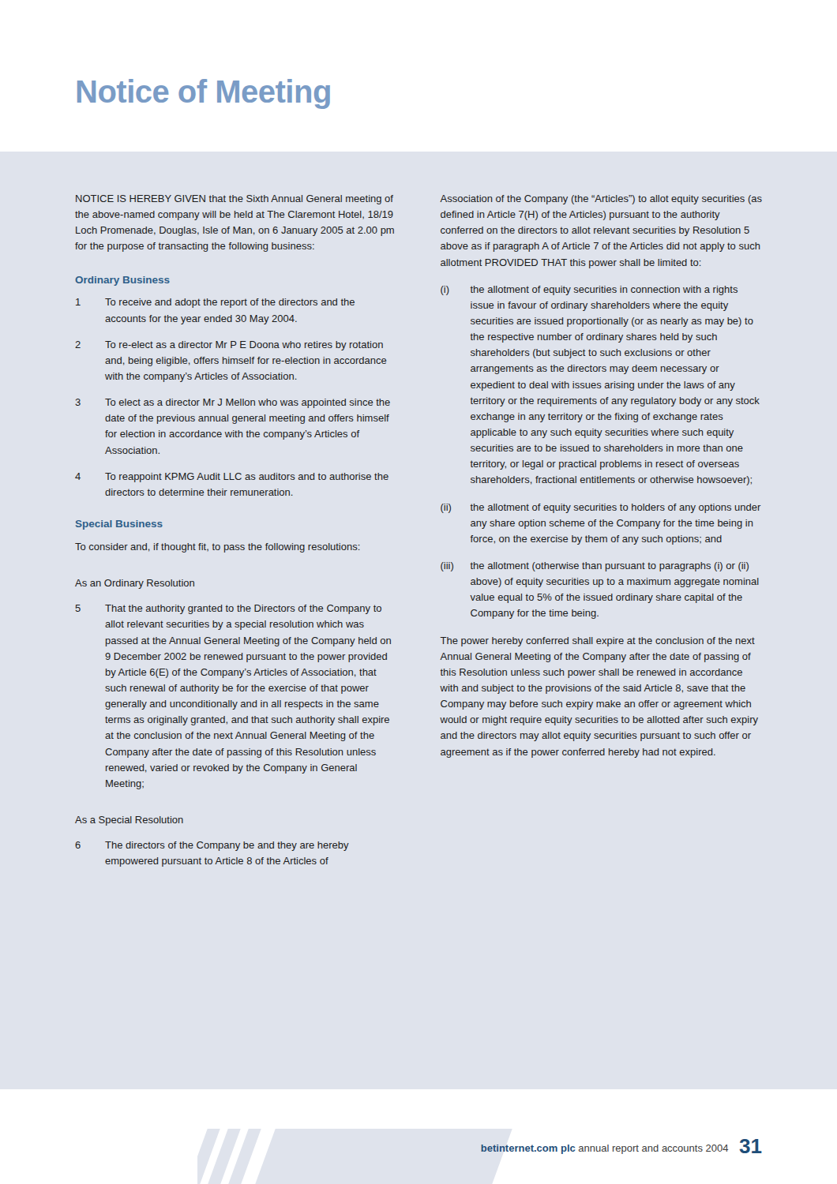Notice of Meeting
NOTICE IS HEREBY GIVEN that the Sixth Annual General meeting of the above-named company will be held at The Claremont Hotel, 18/19 Loch Promenade, Douglas, Isle of Man, on 6 January 2005 at 2.00 pm for the purpose of transacting the following business:
Ordinary Business
1 To receive and adopt the report of the directors and the accounts for the year ended 30 May 2004.
2 To re-elect as a director Mr P E Doona who retires by rotation and, being eligible, offers himself for re-election in accordance with the company’s Articles of Association.
3 To elect as a director Mr J Mellon who was appointed since the date of the previous annual general meeting and offers himself for election in accordance with the company’s Articles of Association.
4 To reappoint KPMG Audit LLC as auditors and to authorise the directors to determine their remuneration.
Special Business
To consider and, if thought fit, to pass the following resolutions:
As an Ordinary Resolution
5 That the authority granted to the Directors of the Company to allot relevant securities by a special resolution which was passed at the Annual General Meeting of the Company held on 9 December 2002 be renewed pursuant to the power provided by Article 6(E) of the Company’s Articles of Association, that such renewal of authority be for the exercise of that power generally and unconditionally and in all respects in the same terms as originally granted, and that such authority shall expire at the conclusion of the next Annual General Meeting of the Company after the date of passing of this Resolution unless renewed, varied or revoked by the Company in General Meeting;
As a Special Resolution
6 The directors of the Company be and they are hereby empowered pursuant to Article 8 of the Articles of
Association of the Company (the “Articles”) to allot equity securities (as defined in Article 7(H) of the Articles) pursuant to the authority conferred on the directors to allot relevant securities by Resolution 5 above as if paragraph A of Article 7 of the Articles did not apply to such allotment PROVIDED THAT this power shall be limited to:
(i) the allotment of equity securities in connection with a rights issue in favour of ordinary shareholders where the equity securities are issued proportionally (or as nearly as may be) to the respective number of ordinary shares held by such shareholders (but subject to such exclusions or other arrangements as the directors may deem necessary or expedient to deal with issues arising under the laws of any territory or the requirements of any regulatory body or any stock exchange in any territory or the fixing of exchange rates applicable to any such equity securities where such equity securities are to be issued to shareholders in more than one territory, or legal or practical problems in resect of overseas shareholders, fractional entitlements or otherwise howsoever);
(ii) the allotment of equity securities to holders of any options under any share option scheme of the Company for the time being in force, on the exercise by them of any such options; and
(iii) the allotment (otherwise than pursuant to paragraphs (i) or (ii) above) of equity securities up to a maximum aggregate nominal value equal to 5% of the issued ordinary share capital of the Company for the time being.
The power hereby conferred shall expire at the conclusion of the next Annual General Meeting of the Company after the date of passing of this Resolution unless such power shall be renewed in accordance with and subject to the provisions of the said Article 8, save that the Company may before such expiry make an offer or agreement which would or might require equity securities to be allotted after such expiry and the directors may allot equity securities pursuant to such offer or agreement as if the power conferred hereby had not expired.
betinternet.com plc annual report and accounts 2004 31